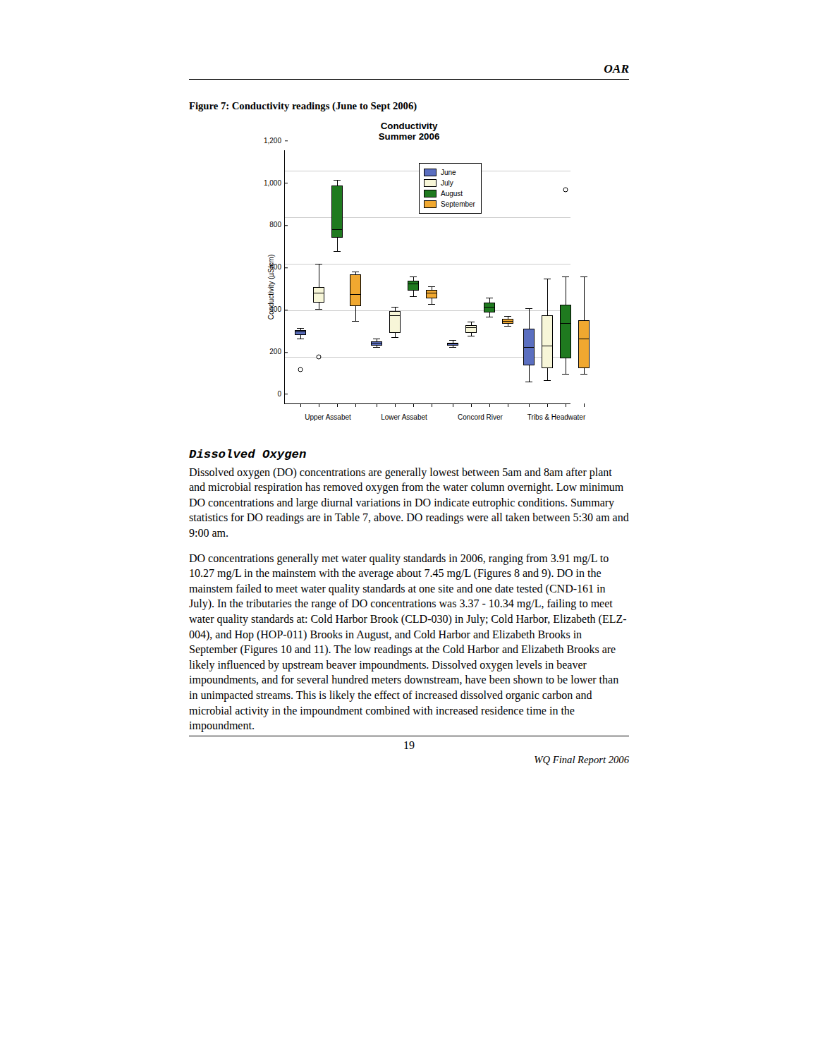OAR
Figure 7: Conductivity readings (June to Sept 2006)
Conductivity
Summer 2006
Conductivity (µS/cm)
0
200
400
600
800
1,000
1,200
June
July
August
September
Upper Assabet
Lower Assabet
Concord River
Tribs & Headwater
Dissolved Oxygen
Dissolved oxygen (DO) concentrations are generally lowest between 5am and 8am after plant and microbial respiration has removed oxygen from the water column overnight. Low minimum DO concentrations and large diurnal variations in DO indicate eutrophic conditions. Summary statistics for DO readings are in Table 7, above. DO readings were all taken between 5:30 am and 9:00 am.
DO concentrations generally met water quality standards in 2006, ranging from 3.91 mg/L to 10.27 mg/L in the mainstem with the average about 7.45 mg/L (Figures 8 and 9). DO in the mainstem failed to meet water quality standards at one site and one date tested (CND-161 in July). In the tributaries the range of DO concentrations was 3.37 - 10.34 mg/L, failing to meet water quality standards at: Cold Harbor Brook (CLD-030) in July; Cold Harbor, Elizabeth (ELZ-004), and Hop (HOP-011) Brooks in August, and Cold Harbor and Elizabeth Brooks in September (Figures 10 and 11). The low readings at the Cold Harbor and Elizabeth Brooks are likely influenced by upstream beaver impoundments. Dissolved oxygen levels in beaver impoundments, and for several hundred meters downstream, have been shown to be lower than in unimpacted streams. This is likely the effect of increased dissolved organic carbon and microbial activity in the impoundment combined with increased residence time in the impoundment.
19
WQ Final Report 2006